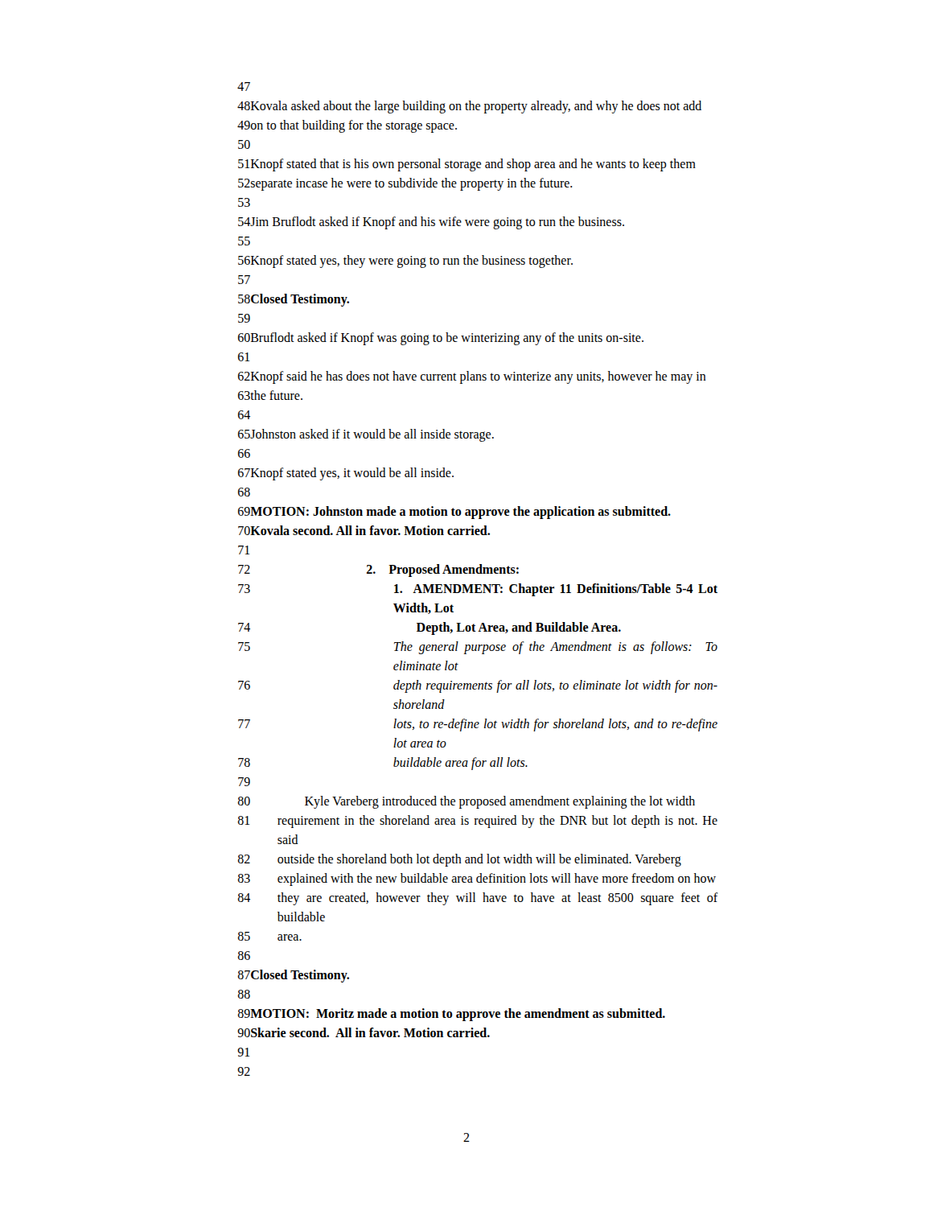| 47 | |
| 48 | Kovala asked about the large building on the property already, and why he does not add |
| 49 | on to that building for the storage space. |
| 50 | |
| 51 | Knopf stated that is his own personal storage and shop area and he wants to keep them |
| 52 | separate incase he were to subdivide the property in the future. |
| 53 | |
| 54 | Jim Bruflodt asked if Knopf and his wife were going to run the business. |
| 55 | |
| 56 | Knopf stated yes, they were going to run the business together. |
| 57 | |
| 58 | Closed Testimony. |
| 59 | |
| 60 | Bruflodt asked if Knopf was going to be winterizing any of the units on-site. |
| 61 | |
| 62 | Knopf said he has does not have current plans to winterize any units, however he may in |
| 63 | the future. |
| 64 | |
| 65 | Johnston asked if it would be all inside storage. |
| 66 | |
| 67 | Knopf stated yes, it would be all inside. |
| 68 | |
| 69 | MOTION: Johnston made a motion to approve the application as submitted. |
| 70 | Kovala second. All in favor. Motion carried. |
| 71 | |
| 72 | 2. Proposed Amendments: |
| 73 | 1. AMENDMENT: Chapter 11 Definitions/Table 5-4 Lot Width, Lot |
| 74 | Depth, Lot Area, and Buildable Area. |
| 75 | The general purpose of the Amendment is as follows: To eliminate lot |
| 76 | depth requirements for all lots, to eliminate lot width for non-shoreland |
| 77 | lots, to re-define lot width for shoreland lots, and to re-define lot area to |
| 78 | buildable area for all lots. |
| 79 | |
| 80 | Kyle Vareberg introduced the proposed amendment explaining the lot width |
| 81 | requirement in the shoreland area is required by the DNR but lot depth is not. He said |
| 82 | outside the shoreland both lot depth and lot width will be eliminated. Vareberg |
| 83 | explained with the new buildable area definition lots will have more freedom on how |
| 84 | they are created, however they will have to have at least 8500 square feet of buildable |
| 85 | area. |
| 86 | |
| 87 | Closed Testimony. |
| 88 | |
| 89 | MOTION: Moritz made a motion to approve the amendment as submitted. |
| 90 | Skarie second. All in favor. Motion carried. |
| 91 | |
| 92 | |
2